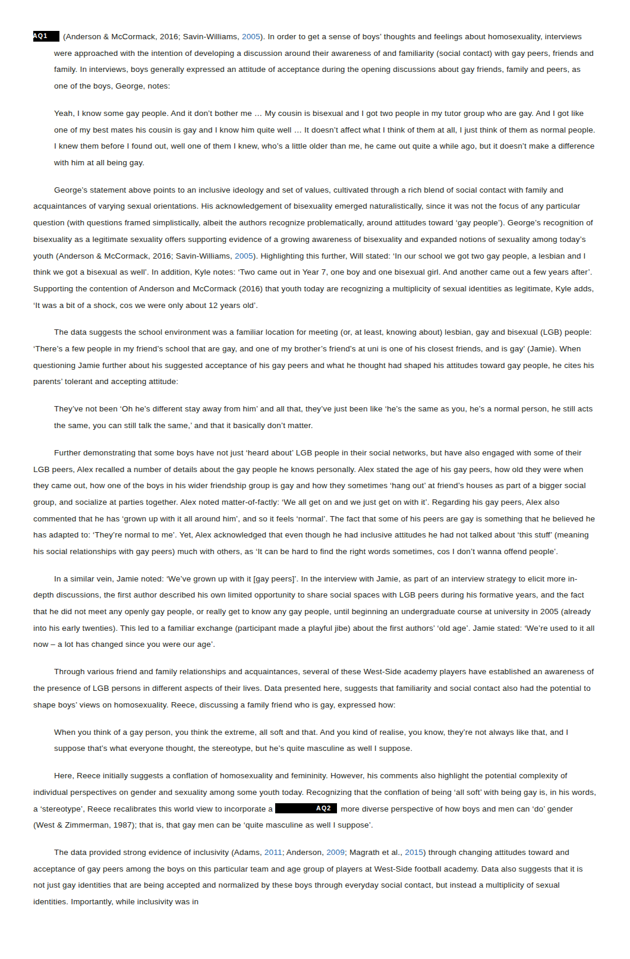AQ1(Anderson & McCormack, 2016; Savin-Williams, 2005). In order to get a sense of boys’ thoughts and feelings about homosexuality, interviews were approached with the intention of developing a discussion around their awareness of and familiarity (social contact) with gay peers, friends and family. In interviews, boys generally expressed an attitude of acceptance during the opening discussions about gay friends, family and peers, as one of the boys, George, notes:
Yeah, I know some gay people. And it don’t bother me … My cousin is bisexual and I got two people in my tutor group who are gay. And I got like one of my best mates his cousin is gay and I know him quite well … It doesn’t affect what I think of them at all, I just think of them as normal people. I knew them before I found out, well one of them I knew, who’s a little older than me, he came out quite a while ago, but it doesn’t make a difference with him at all being gay.
George’s statement above points to an inclusive ideology and set of values, cultivated through a rich blend of social contact with family and acquaintances of varying sexual orientations. His acknowledgement of bisexuality emerged naturalistically, since it was not the focus of any particular question (with questions framed simplistically, albeit the authors recognize problematically, around attitudes toward ‘gay people’). George’s recognition of bisexuality as a legitimate sexuality offers supporting evidence of a growing awareness of bisexuality and expanded notions of sexuality among today’s youth (Anderson & McCormack, 2016; Savin-Williams, 2005). Highlighting this further, Will stated: ‘In our school we got two gay people, a lesbian and I think we got a bisexual as well’. In addition, Kyle notes: ‘Two came out in Year 7, one boy and one bisexual girl. And another came out a few years after’. Supporting the contention of Anderson and McCormack (2016) that youth today are recognizing a multiplicity of sexual identities as legitimate, Kyle adds, ‘It was a bit of a shock, cos we were only about 12 years old’.
The data suggests the school environment was a familiar location for meeting (or, at least, knowing about) lesbian, gay and bisexual (LGB) people: ‘There’s a few people in my friend’s school that are gay, and one of my brother’s friend’s at uni is one of his closest friends, and is gay’ (Jamie). When questioning Jamie further about his suggested acceptance of his gay peers and what he thought had shaped his attitudes toward gay people, he cites his parents’ tolerant and accepting attitude:
They’ve not been ‘Oh he’s different stay away from him’ and all that, they’ve just been like ‘he’s the same as you, he’s a normal person, he still acts the same, you can still talk the same,’ and that it basically don’t matter.
Further demonstrating that some boys have not just ‘heard about’ LGB people in their social networks, but have also engaged with some of their LGB peers, Alex recalled a number of details about the gay people he knows personally. Alex stated the age of his gay peers, how old they were when they came out, how one of the boys in his wider friendship group is gay and how they sometimes ‘hang out’ at friend’s houses as part of a bigger social group, and socialize at parties together. Alex noted matter-of-factly: ‘We all get on and we just get on with it’. Regarding his gay peers, Alex also commented that he has ‘grown up with it all around him’, and so it feels ‘normal’. The fact that some of his peers are gay is something that he believed he has adapted to: ‘They’re normal to me’. Yet, Alex acknowledged that even though he had inclusive attitudes he had not talked about ‘this stuff’ (meaning his social relationships with gay peers) much with others, as ‘It can be hard to find the right words sometimes, cos I don’t wanna offend people’.
In a similar vein, Jamie noted: ‘We’ve grown up with it [gay peers]’. In the interview with Jamie, as part of an interview strategy to elicit more in-depth discussions, the first author described his own limited opportunity to share social spaces with LGB peers during his formative years, and the fact that he did not meet any openly gay people, or really get to know any gay people, until beginning an undergraduate course at university in 2005 (already into his early twenties). This led to a familiar exchange (participant made a playful jibe) about the first authors’ ‘old age’. Jamie stated: ‘We’re used to it all now – a lot has changed since you were our age’.
Through various friend and family relationships and acquaintances, several of these West-Side academy players have established an awareness of the presence of LGB persons in different aspects of their lives. Data presented here, suggests that familiarity and social contact also had the potential to shape boys’ views on homosexuality. Reece, discussing a family friend who is gay, expressed how:
When you think of a gay person, you think the extreme, all soft and that. And you kind of realise, you know, they’re not always like that, and I suppose that’s what everyone thought, the stereotype, but he’s quite masculine as well I suppose.
Here, Reece initially suggests a conflation of homosexuality and femininity. However, his comments also highlight the potential complexity of individual perspectives on gender and sexuality among some youth today. Recognizing that the conflation of being ‘all soft’ with being gay is, in his words, a ‘stereotype’, Reece recalibrates this world view to incorporate a AQ2more diverse perspective of how boys and men can ‘do’ gender (West & Zimmerman, 1987); that is, that gay men can be ‘quite masculine as well I suppose’.
The data provided strong evidence of inclusivity (Adams, 2011; Anderson, 2009; Magrath et al., 2015) through changing attitudes toward and acceptance of gay peers among the boys on this particular team and age group of players at West-Side football academy. Data also suggests that it is not just gay identities that are being accepted and normalized by these boys through everyday social contact, but instead a multiplicity of sexual identities. Importantly, while inclusivity was in